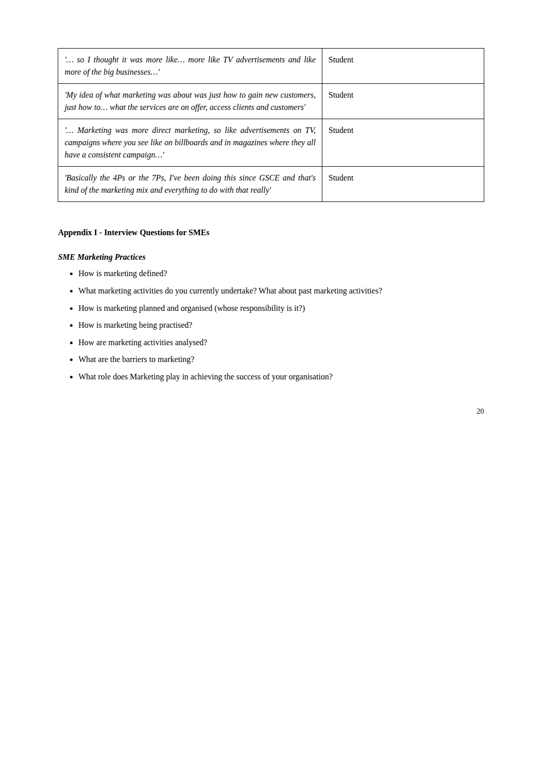| '… so I thought it was more like… more like TV advertisements and like more of the big businesses…' | Student |
| 'My idea of what marketing was about was just how to gain new customers, just how to… what the services are on offer, access clients and customers' | Student |
| '… Marketing was more direct marketing, so like advertisements on TV, campaigns where you see like on billboards and in magazines where they all have a consistent campaign…' | Student |
| 'Basically the 4Ps or the 7Ps, I've been doing this since GSCE and that's kind of the marketing mix and everything to do with that really' | Student |
Appendix I - Interview Questions for SMEs
SME Marketing Practices
How is marketing defined?
What marketing activities do you currently undertake? What about past marketing activities?
How is marketing planned and organised (whose responsibility is it?)
How is marketing being practised?
How are marketing activities analysed?
What are the barriers to marketing?
What role does Marketing play in achieving the success of your organisation?
20